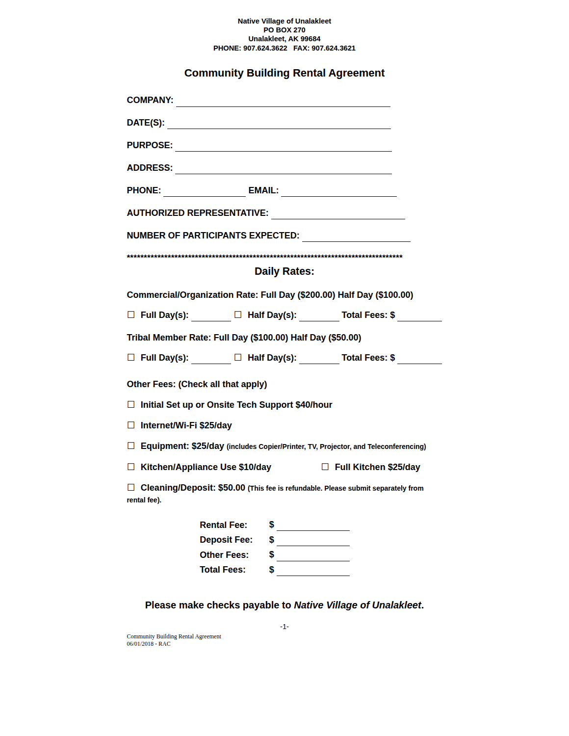Native Village of Unalakleet
PO BOX 270
Unalakleet, AK 99684
PHONE: 907.624.3622 FAX: 907.624.3621
Community Building Rental Agreement
COMPANY:
DATE(S):
PURPOSE:
ADDRESS:
PHONE: EMAIL:
AUTHORIZED REPRESENTATIVE:
NUMBER OF PARTICIPANTS EXPECTED:
*********************************************************************************
Daily Rates:
Commercial/Organization Rate: Full Day ($200.00) Half Day ($100.00)
☐ Full Day(s): ☐ Half Day(s): Total Fees: $
Tribal Member Rate: Full Day ($100.00) Half Day ($50.00)
☐ Full Day(s): ☐ Half Day(s): Total Fees: $
Other Fees: (Check all that apply)
☐ Initial Set up or Onsite Tech Support $40/hour
☐ Internet/Wi-Fi $25/day
☐ Equipment: $25/day (includes Copier/Printer, TV, Projector, and Teleconferencing)
☐ Kitchen/Appliance Use $10/day ☐ Full Kitchen $25/day
☐ Cleaning/Deposit: $50.00 (This fee is refundable. Please submit separately from rental fee).
| Rental Fee: | $ |
| Deposit Fee: | $ |
| Other Fees: | $ |
| Total Fees: | $ |
Please make checks payable to Native Village of Unalakleet.
-1-
Community Building Rental Agreement
06/01/2018 - RAC